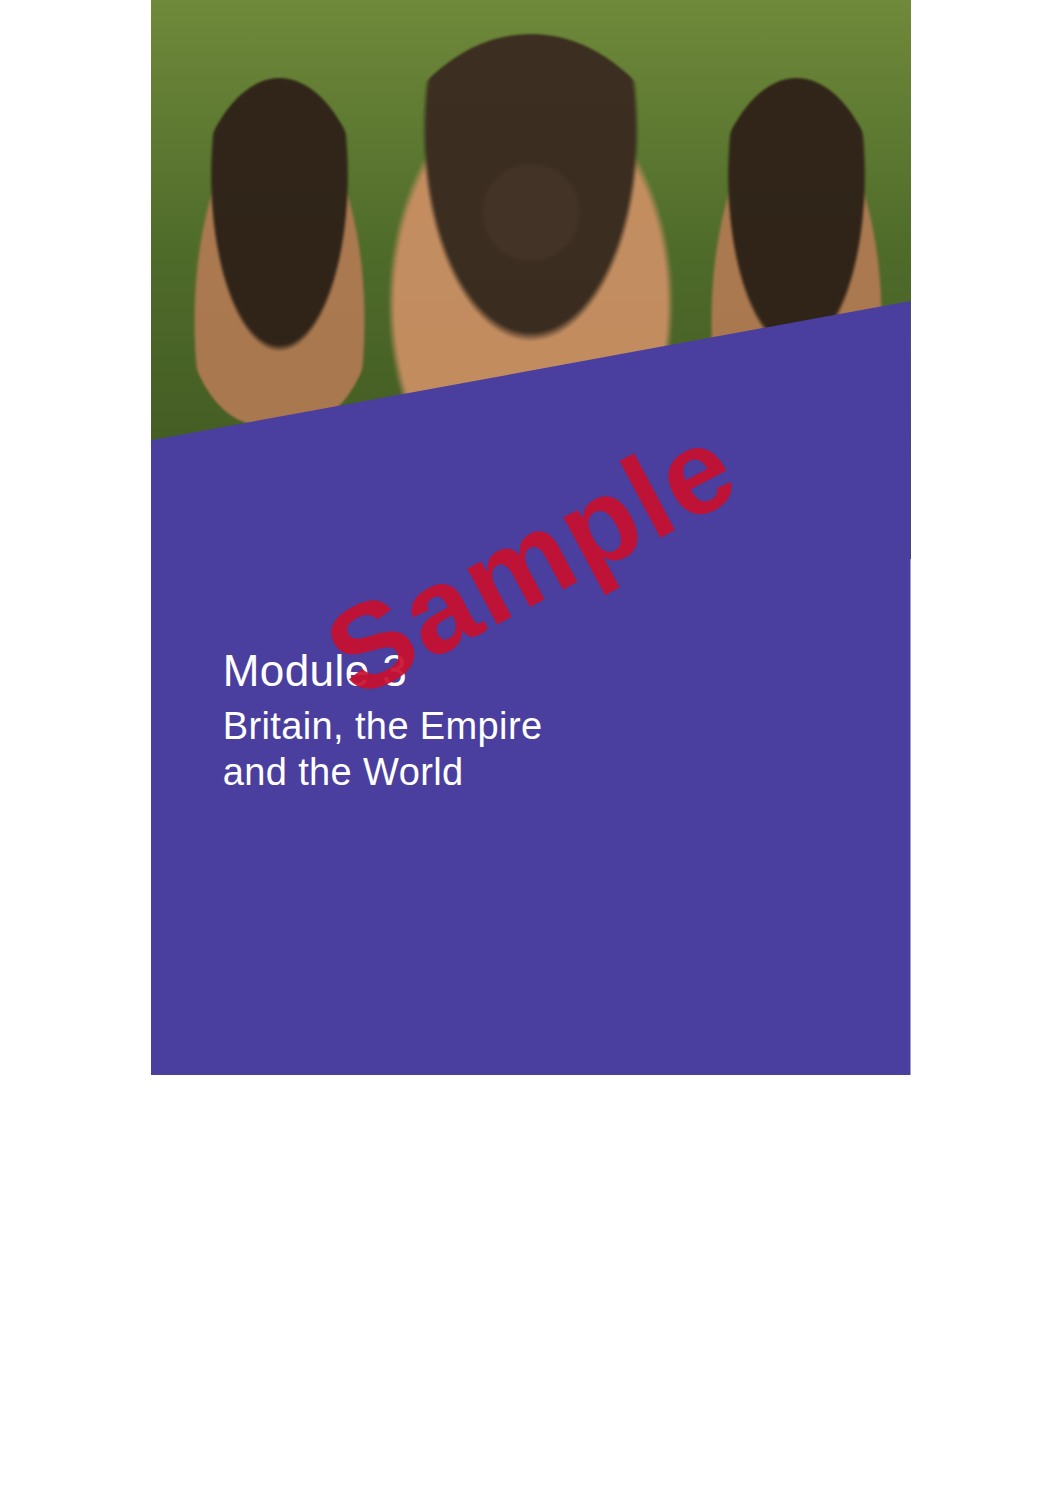Module 3
Britain, the Empire
and the World
Sample